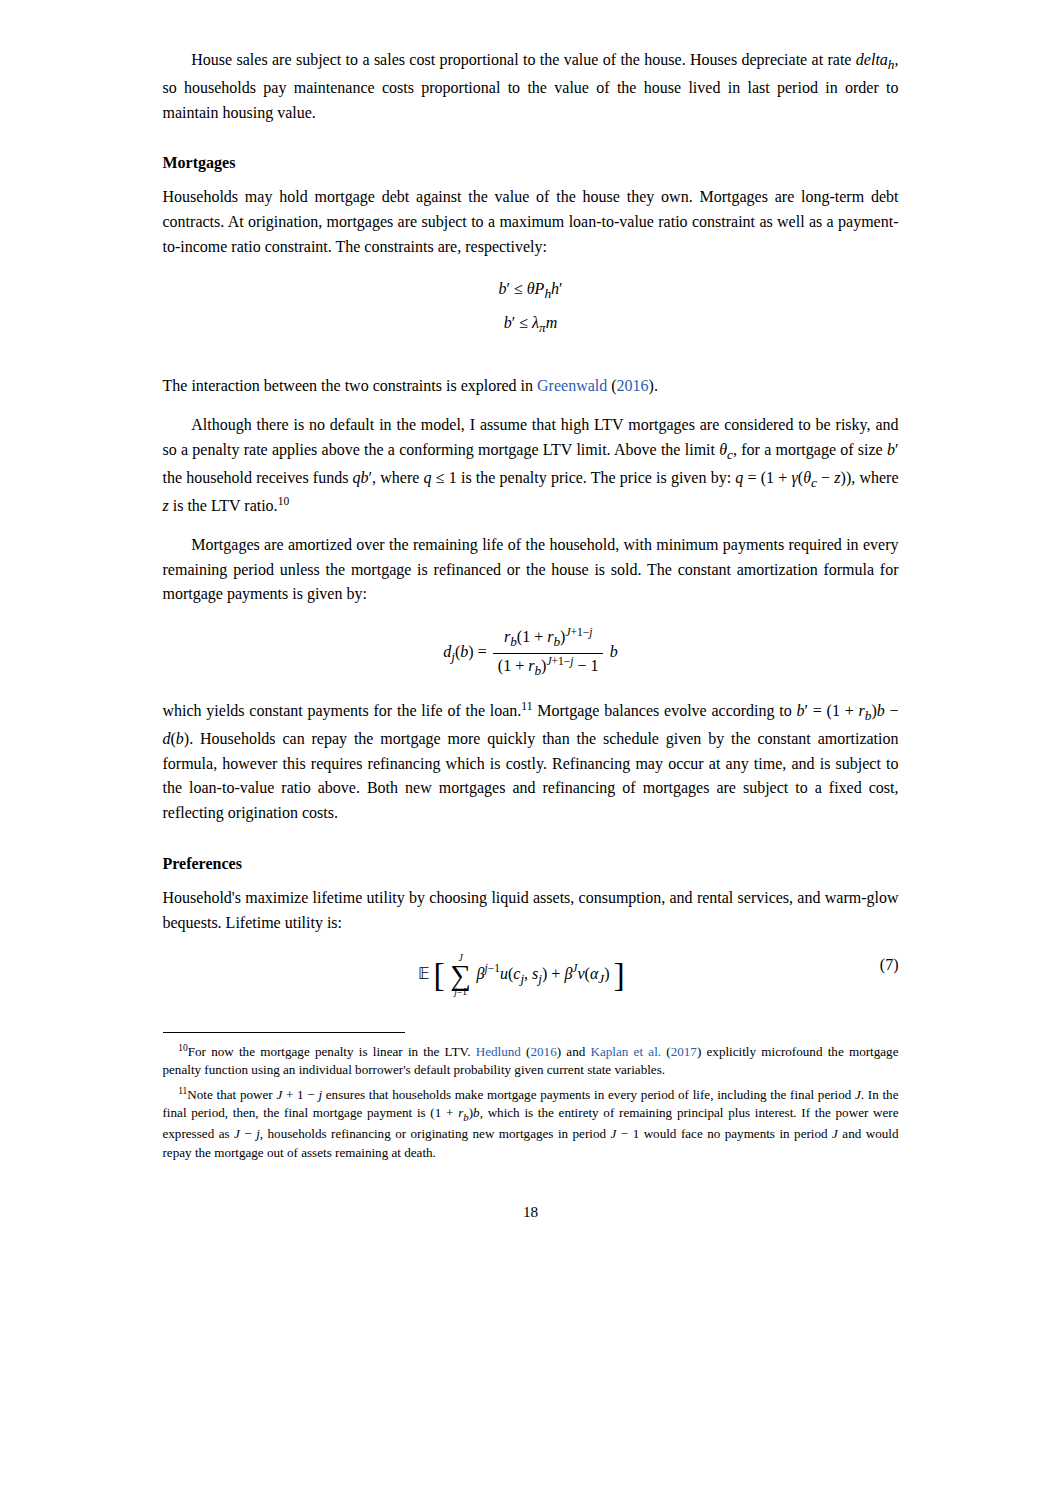House sales are subject to a sales cost proportional to the value of the house. Houses depreciate at rate deltah, so households pay maintenance costs proportional to the value of the house lived in last period in order to maintain housing value.
Mortgages
Households may hold mortgage debt against the value of the house they own. Mortgages are long-term debt contracts. At origination, mortgages are subject to a maximum loan-to-value ratio constraint as well as a payment-to-income ratio constraint. The constraints are, respectively:
b′ ≤ θPhh′
b′ ≤ λπm
The interaction between the two constraints is explored in Greenwald (2016).
Although there is no default in the model, I assume that high LTV mortgages are considered to be risky, and so a penalty rate applies above the a conforming mortgage LTV limit. Above the limit θc, for a mortgage of size b′ the household receives funds qb′, where q ≤ 1 is the penalty price. The price is given by: q = (1 + γ(θc − z)), where z is the LTV ratio.10
Mortgages are amortized over the remaining life of the household, with minimum payments required in every remaining period unless the mortgage is refinanced or the house is sold. The constant amortization formula for mortgage payments is given by:
dj(b) = rb(1 + rb)J+1−j (1 + rb)J+1−j − 1 b
which yields constant payments for the life of the loan.11 Mortgage balances evolve according to b′ = (1 + rb)b − d(b). Households can repay the mortgage more quickly than the schedule given by the constant amortization formula, however this requires refinancing which is costly. Refinancing may occur at any time, and is subject to the loan-to-value ratio above. Both new mortgages and refinancing of mortgages are subject to a fixed cost, reflecting origination costs.
Preferences
Household's maximize lifetime utility by choosing liquid assets, consumption, and rental services, and warm-glow bequests. Lifetime utility is:
(7) 𝔼 [ J ∑ j=1 βj−1u(cj, sj) + βJv(αJ) ]
10For now the mortgage penalty is linear in the LTV. Hedlund (2016) and Kaplan et al. (2017) explicitly microfound the mortgage penalty function using an individual borrower's default probability given current state variables.
11Note that power J + 1 − j ensures that households make mortgage payments in every period of life, including the final period J. In the final period, then, the final mortgage payment is (1 + rb)b, which is the entirety of remaining principal plus interest. If the power were expressed as J − j, households refinancing or originating new mortgages in period J − 1 would face no payments in period J and would repay the mortgage out of assets remaining at death.
18